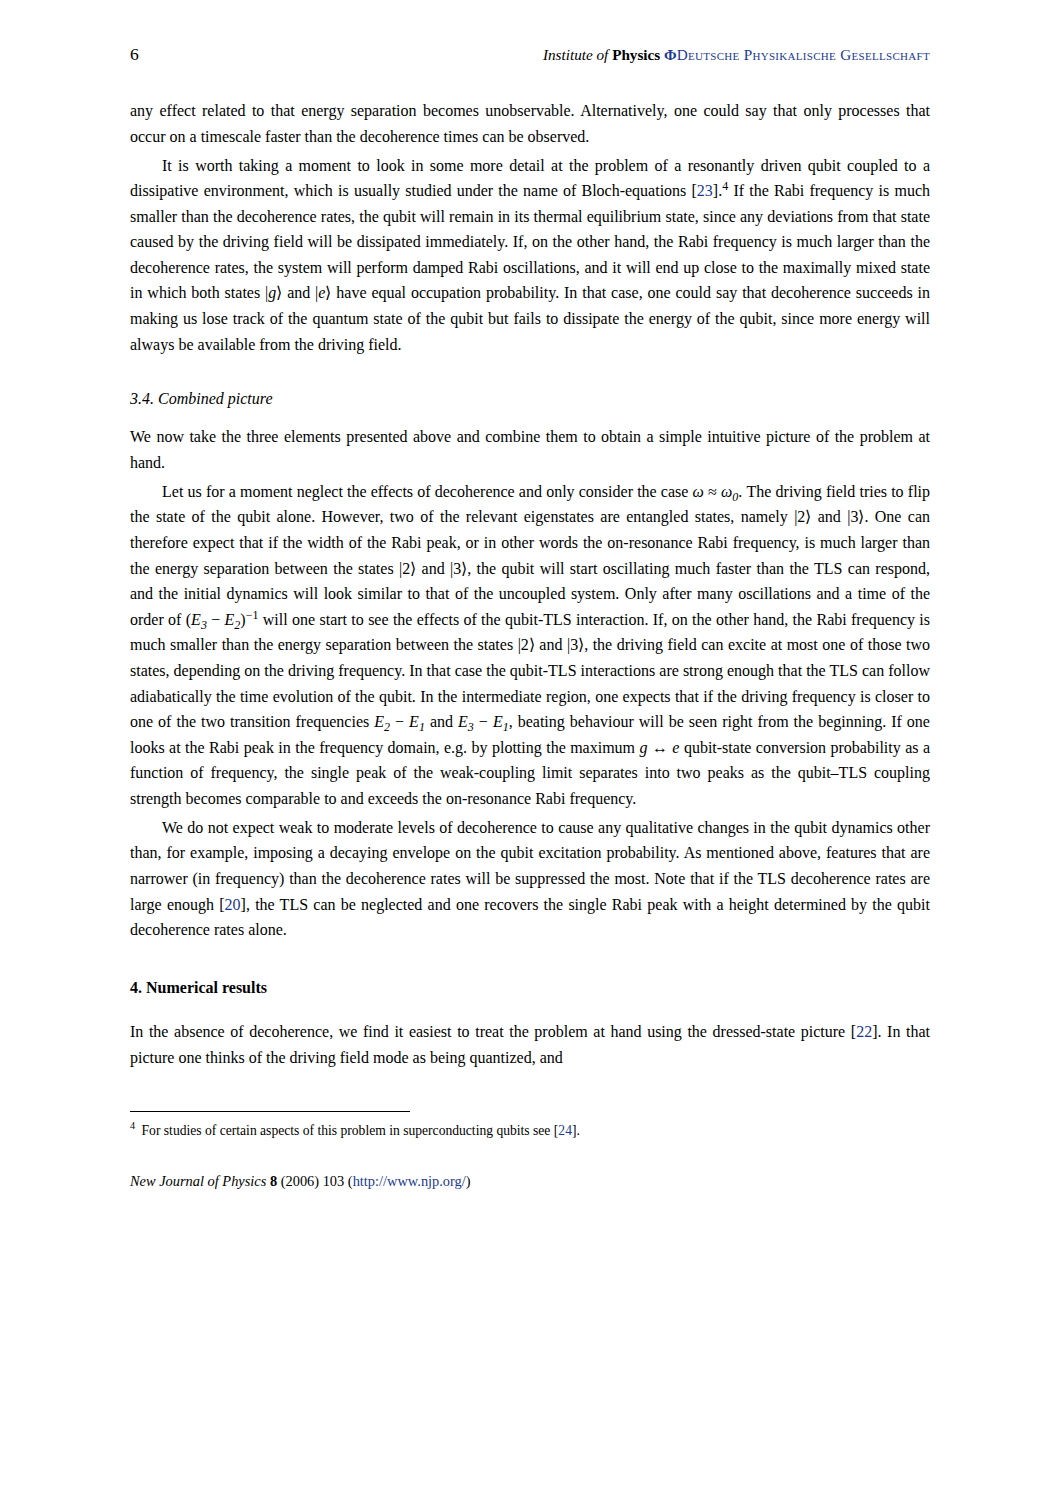6
Institute of Physics ΦDeutsche Physikalische Gesellschaft
any effect related to that energy separation becomes unobservable. Alternatively, one could say that only processes that occur on a timescale faster than the decoherence times can be observed.
It is worth taking a moment to look in some more detail at the problem of a resonantly driven qubit coupled to a dissipative environment, which is usually studied under the name of Bloch-equations [23].4 If the Rabi frequency is much smaller than the decoherence rates, the qubit will remain in its thermal equilibrium state, since any deviations from that state caused by the driving field will be dissipated immediately. If, on the other hand, the Rabi frequency is much larger than the decoherence rates, the system will perform damped Rabi oscillations, and it will end up close to the maximally mixed state in which both states |g⟩ and |e⟩ have equal occupation probability. In that case, one could say that decoherence succeeds in making us lose track of the quantum state of the qubit but fails to dissipate the energy of the qubit, since more energy will always be available from the driving field.
3.4. Combined picture
We now take the three elements presented above and combine them to obtain a simple intuitive picture of the problem at hand.
Let us for a moment neglect the effects of decoherence and only consider the case ω ≈ ω0. The driving field tries to flip the state of the qubit alone. However, two of the relevant eigenstates are entangled states, namely |2⟩ and |3⟩. One can therefore expect that if the width of the Rabi peak, or in other words the on-resonance Rabi frequency, is much larger than the energy separation between the states |2⟩ and |3⟩, the qubit will start oscillating much faster than the TLS can respond, and the initial dynamics will look similar to that of the uncoupled system. Only after many oscillations and a time of the order of (E3 − E2)−1 will one start to see the effects of the qubit-TLS interaction. If, on the other hand, the Rabi frequency is much smaller than the energy separation between the states |2⟩ and |3⟩, the driving field can excite at most one of those two states, depending on the driving frequency. In that case the qubit-TLS interactions are strong enough that the TLS can follow adiabatically the time evolution of the qubit. In the intermediate region, one expects that if the driving frequency is closer to one of the two transition frequencies E2 − E1 and E3 − E1, beating behaviour will be seen right from the beginning. If one looks at the Rabi peak in the frequency domain, e.g. by plotting the maximum g ↔ e qubit-state conversion probability as a function of frequency, the single peak of the weak-coupling limit separates into two peaks as the qubit–TLS coupling strength becomes comparable to and exceeds the on-resonance Rabi frequency.
We do not expect weak to moderate levels of decoherence to cause any qualitative changes in the qubit dynamics other than, for example, imposing a decaying envelope on the qubit excitation probability. As mentioned above, features that are narrower (in frequency) than the decoherence rates will be suppressed the most. Note that if the TLS decoherence rates are large enough [20], the TLS can be neglected and one recovers the single Rabi peak with a height determined by the qubit decoherence rates alone.
4. Numerical results
In the absence of decoherence, we find it easiest to treat the problem at hand using the dressed-state picture [22]. In that picture one thinks of the driving field mode as being quantized, and
4 For studies of certain aspects of this problem in superconducting qubits see [24].
New Journal of Physics 8 (2006) 103 (http://www.njp.org/)